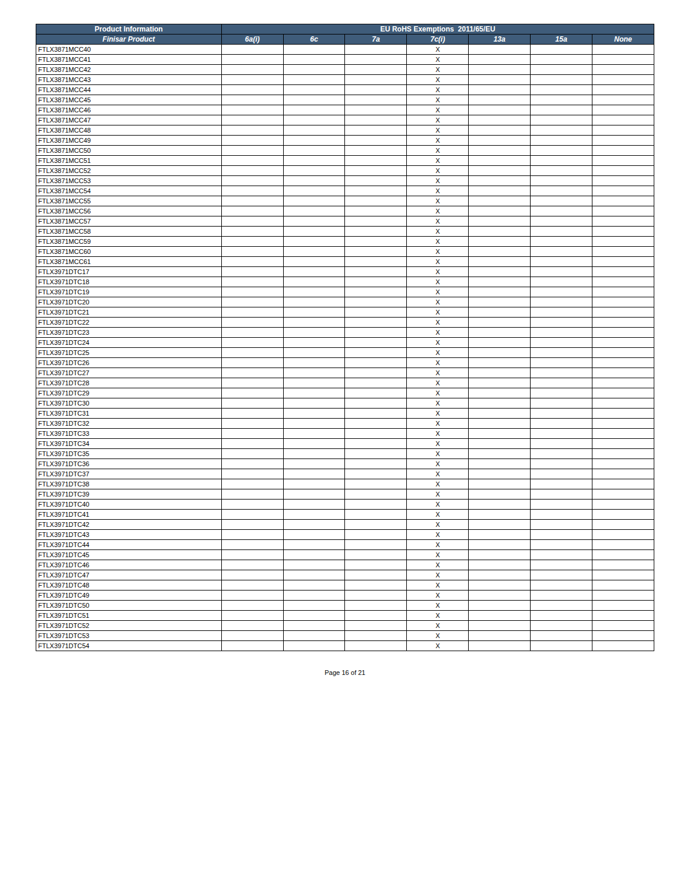| Product Information | EU RoHS Exemptions 2011/65/EU |
| --- | --- |
| Finisar Product | 6a(i) | 6c | 7a | 7c(i) | 13a | 15a | None |
| FTLX3871MCC40 | | | | X | | | |
| FTLX3871MCC41 | | | | X | | | |
| FTLX3871MCC42 | | | | X | | | |
| FTLX3871MCC43 | | | | X | | | |
| FTLX3871MCC44 | | | | X | | | |
| FTLX3871MCC45 | | | | X | | | |
| FTLX3871MCC46 | | | | X | | | |
| FTLX3871MCC47 | | | | X | | | |
| FTLX3871MCC48 | | | | X | | | |
| FTLX3871MCC49 | | | | X | | | |
| FTLX3871MCC50 | | | | X | | | |
| FTLX3871MCC51 | | | | X | | | |
| FTLX3871MCC52 | | | | X | | | |
| FTLX3871MCC53 | | | | X | | | |
| FTLX3871MCC54 | | | | X | | | |
| FTLX3871MCC55 | | | | X | | | |
| FTLX3871MCC56 | | | | X | | | |
| FTLX3871MCC57 | | | | X | | | |
| FTLX3871MCC58 | | | | X | | | |
| FTLX3871MCC59 | | | | X | | | |
| FTLX3871MCC60 | | | | X | | | |
| FTLX3871MCC61 | | | | X | | | |
| FTLX3971DTC17 | | | | X | | | |
| FTLX3971DTC18 | | | | X | | | |
| FTLX3971DTC19 | | | | X | | | |
| FTLX3971DTC20 | | | | X | | | |
| FTLX3971DTC21 | | | | X | | | |
| FTLX3971DTC22 | | | | X | | | |
| FTLX3971DTC23 | | | | X | | | |
| FTLX3971DTC24 | | | | X | | | |
| FTLX3971DTC25 | | | | X | | | |
| FTLX3971DTC26 | | | | X | | | |
| FTLX3971DTC27 | | | | X | | | |
| FTLX3971DTC28 | | | | X | | | |
| FTLX3971DTC29 | | | | X | | | |
| FTLX3971DTC30 | | | | X | | | |
| FTLX3971DTC31 | | | | X | | | |
| FTLX3971DTC32 | | | | X | | | |
| FTLX3971DTC33 | | | | X | | | |
| FTLX3971DTC34 | | | | X | | | |
| FTLX3971DTC35 | | | | X | | | |
| FTLX3971DTC36 | | | | X | | | |
| FTLX3971DTC37 | | | | X | | | |
| FTLX3971DTC38 | | | | X | | | |
| FTLX3971DTC39 | | | | X | | | |
| FTLX3971DTC40 | | | | X | | | |
| FTLX3971DTC41 | | | | X | | | |
| FTLX3971DTC42 | | | | X | | | |
| FTLX3971DTC43 | | | | X | | | |
| FTLX3971DTC44 | | | | X | | | |
| FTLX3971DTC45 | | | | X | | | |
| FTLX3971DTC46 | | | | X | | | |
| FTLX3971DTC47 | | | | X | | | |
| FTLX3971DTC48 | | | | X | | | |
| FTLX3971DTC49 | | | | X | | | |
| FTLX3971DTC50 | | | | X | | | |
| FTLX3971DTC51 | | | | X | | | |
| FTLX3971DTC52 | | | | X | | | |
| FTLX3971DTC53 | | | | X | | | |
| FTLX3971DTC54 | | | | X | | | |
Page 16 of 21